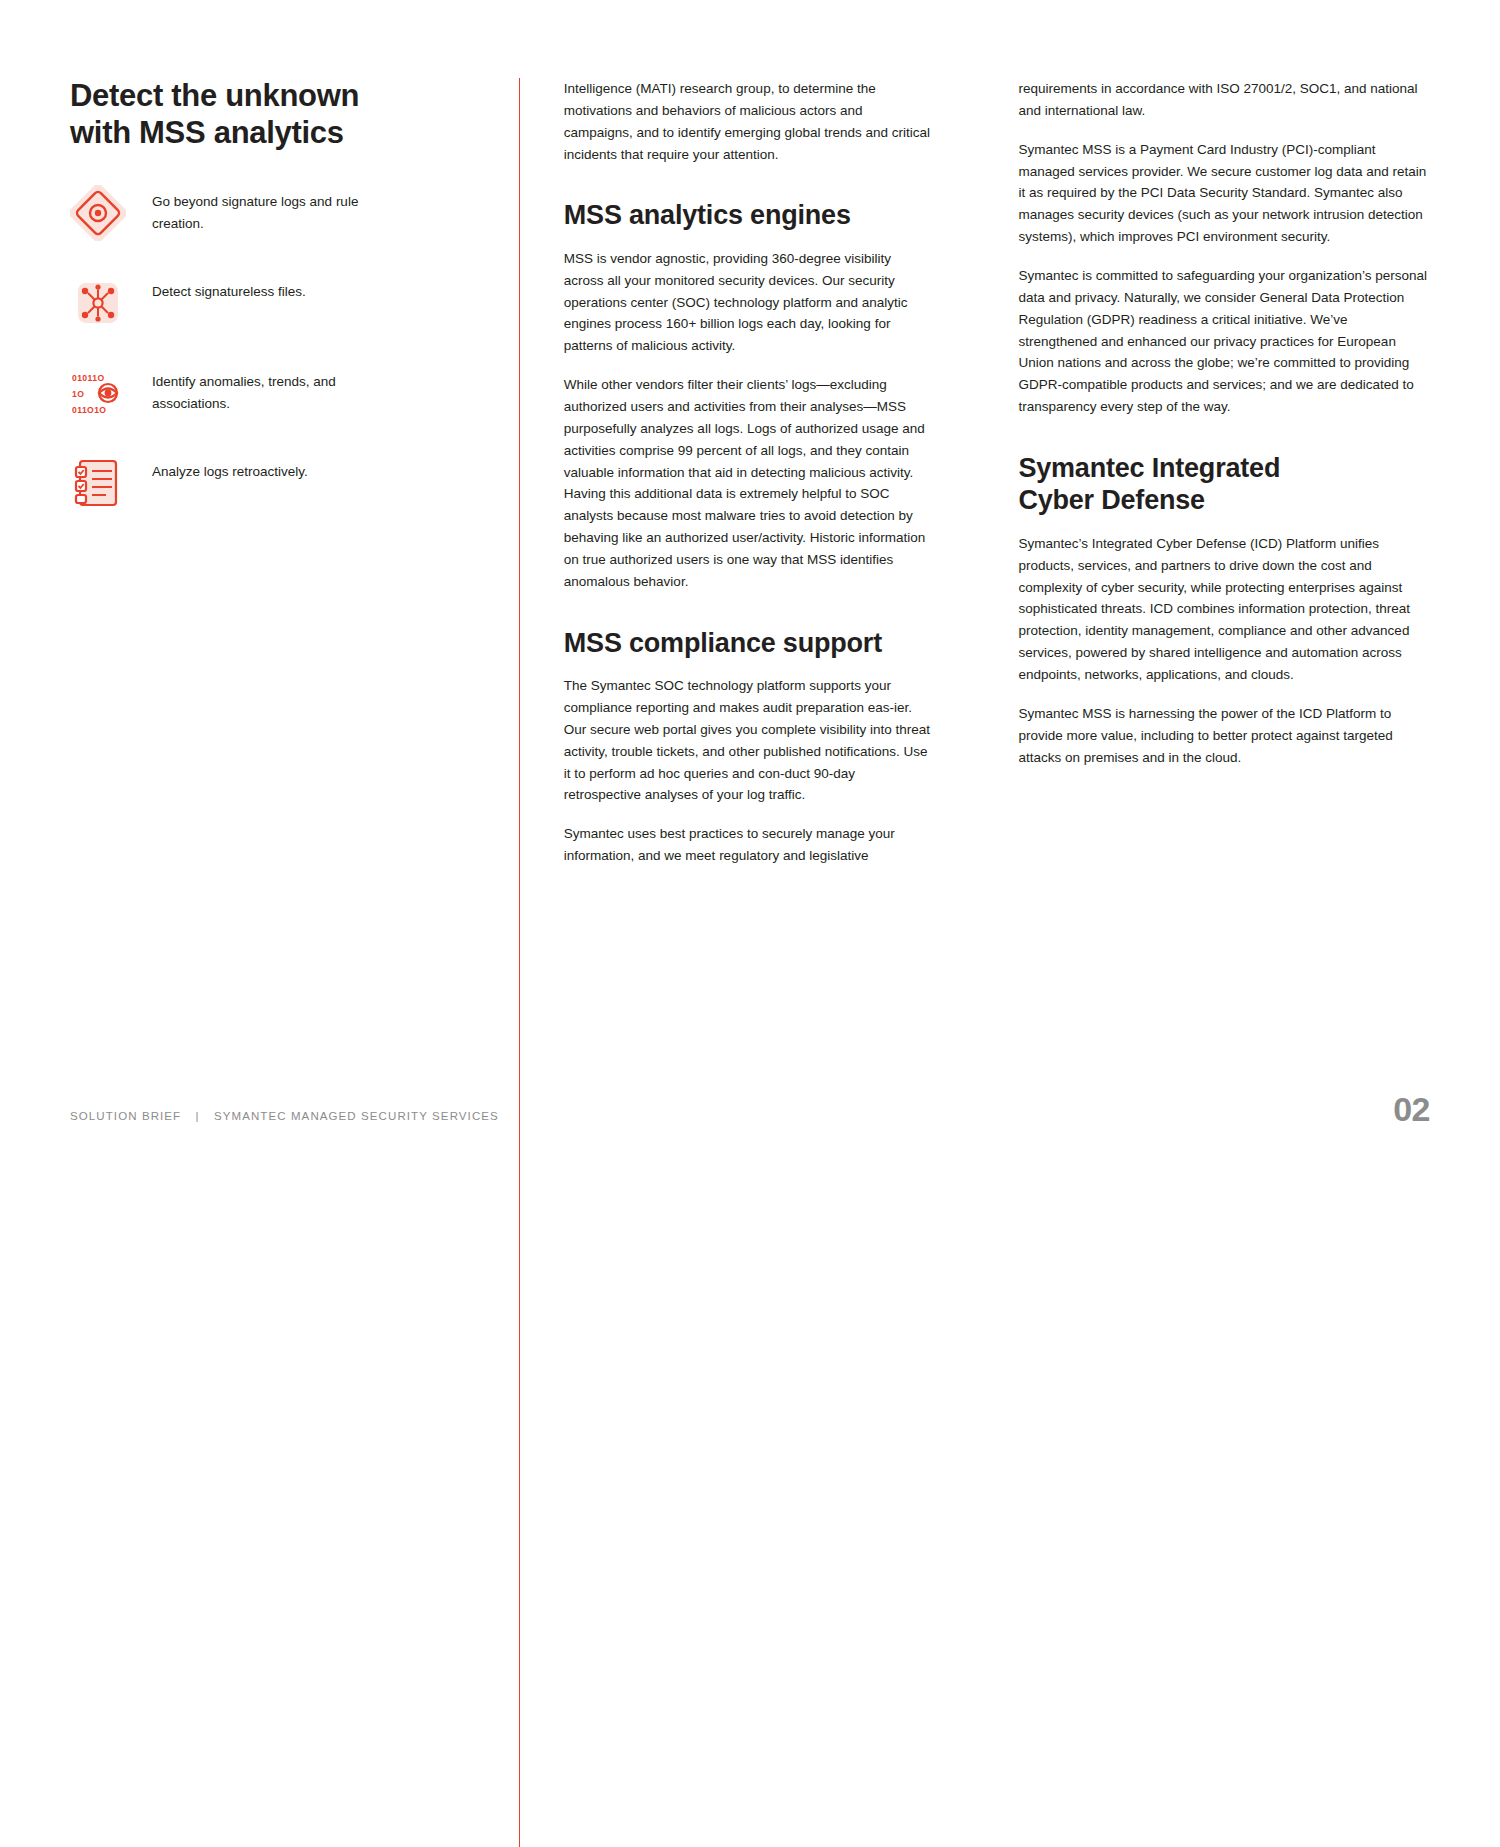Detect the unknown
with MSS analytics
Go beyond signature logs and rule creation.
Detect signatureless files.
01011O 1O 011O1O Identify anomalies, trends, and associations.
Analyze logs retroactively.
Intelligence (MATI) research group, to determine the motivations and behaviors of malicious actors and campaigns, and to identify emerging global trends and critical incidents that require your attention.
MSS analytics engines
MSS is vendor agnostic, providing 360-degree visibility across all your monitored security devices. Our security operations center (SOC) technology platform and analytic engines process 160+ billion logs each day, looking for patterns of malicious activity.
While other vendors filter their clients’ logs—excluding authorized users and activities from their analyses—MSS purposefully analyzes all logs. Logs of authorized usage and activities comprise 99 percent of all logs, and they contain valuable information that aid in detecting malicious activity. Having this additional data is extremely helpful to SOC analysts because most malware tries to avoid detection by behaving like an authorized user/activity. Historic information on true authorized users is one way that MSS identifies anomalous behavior.
MSS compliance support
The Symantec SOC technology platform supports your compliance reporting and makes audit preparation eas-ier. Our secure web portal gives you complete visibility into threat activity, trouble tickets, and other published notifications. Use it to perform ad hoc queries and con-duct 90-day retrospective analyses of your log traffic.
Symantec uses best practices to securely manage your information, and we meet regulatory and legislative
requirements in accordance with ISO 27001/2, SOC1, and national and international law.
Symantec MSS is a Payment Card Industry (PCI)-compliant managed services provider. We secure customer log data and retain it as required by the PCI Data Security Standard. Symantec also manages security devices (such as your network intrusion detection systems), which improves PCI environment security.
Symantec is committed to safeguarding your organization’s personal data and privacy. Naturally, we consider General Data Protection Regulation (GDPR) readiness a critical initiative. We’ve strengthened and enhanced our privacy practices for European Union nations and across the globe; we’re committed to providing GDPR-compatible products and services; and we are dedicated to transparency every step of the way.
Symantec Integrated
Cyber Defense
Symantec’s Integrated Cyber Defense (ICD) Platform unifies products, services, and partners to drive down the cost and complexity of cyber security, while protecting enterprises against sophisticated threats. ICD combines information protection, threat protection, identity management, compliance and other advanced services, powered by shared intelligence and automation across endpoints, networks, applications, and clouds.
Symantec MSS is harnessing the power of the ICD Platform to provide more value, including to better protect against targeted attacks on premises and in the cloud.
SOLUTION BRIEF | SYMANTEC MANAGED SECURITY SERVICES
02